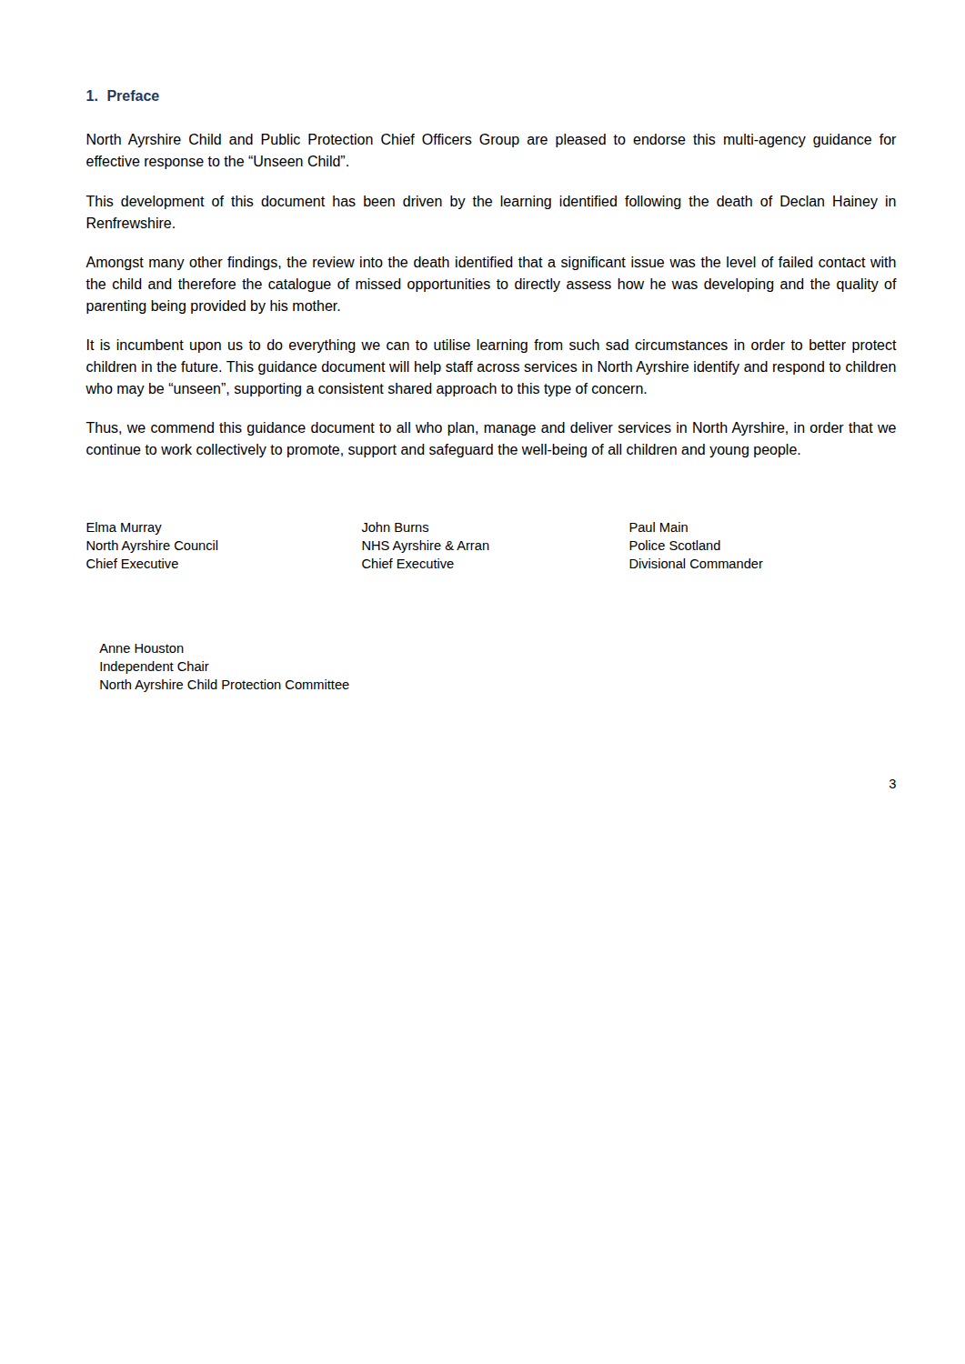1. Preface
North Ayrshire Child and Public Protection Chief Officers Group are pleased to endorse this multi-agency guidance for effective response to the “Unseen Child”.
This development of this document has been driven by the learning identified following the death of Declan Hainey in Renfrewshire.
Amongst many other findings, the review into the death identified that a significant issue was the level of failed contact with the child and therefore the catalogue of missed opportunities to directly assess how he was developing and the quality of parenting being provided by his mother.
It is incumbent upon us to do everything we can to utilise learning from such sad circumstances in order to better protect children in the future. This guidance document will help staff across services in North Ayrshire identify and respond to children who may be “unseen”, supporting a consistent shared approach to this type of concern.
Thus, we commend this guidance document to all who plan, manage and deliver services in North Ayrshire, in order that we continue to work collectively to promote, support and safeguard the well-being of all children and young people.
| Elma Murray North Ayrshire Council Chief Executive | John Burns NHS Ayrshire & Arran Chief Executive | Paul Main Police Scotland Divisional Commander |
Anne Houston
Independent Chair
North Ayrshire Child Protection Committee
3